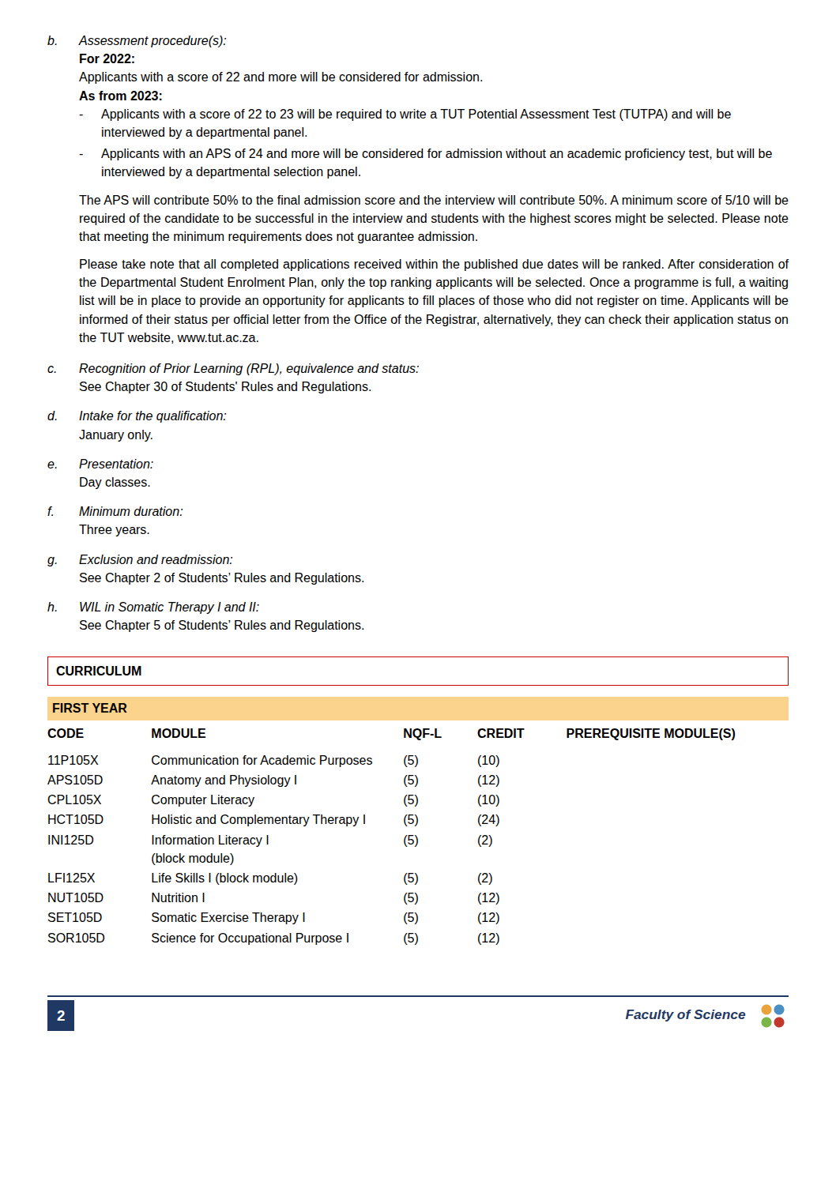b.
Assessment procedure(s):
For 2022:
Applicants with a score of 22 and more will be considered for admission.
As from 2023:
-
Applicants with a score of 22 to 23 will be required to write a TUT Potential Assessment Test (TUTPA) and will be interviewed by a departmental panel.
-
Applicants with an APS of 24 and more will be considered for admission without an academic proficiency test, but will be interviewed by a departmental selection panel.
The APS will contribute 50% to the final admission score and the interview will contribute 50%. A minimum score of 5/10 will be required of the candidate to be successful in the interview and students with the highest scores might be selected. Please note that meeting the minimum requirements does not guarantee admission.
Please take note that all completed applications received within the published due dates will be ranked. After consideration of the Departmental Student Enrolment Plan, only the top ranking applicants will be selected. Once a programme is full, a waiting list will be in place to provide an opportunity for applicants to fill places of those who did not register on time. Applicants will be informed of their status per official letter from the Office of the Registrar, alternatively, they can check their application status on the TUT website, www.tut.ac.za.
c.
Recognition of Prior Learning (RPL), equivalence and status:
See Chapter 30 of Students' Rules and Regulations.
d.
Intake for the qualification:
January only.
e.
Presentation:
Day classes.
f.
Minimum duration:
Three years.
g.
Exclusion and readmission:
See Chapter 2 of Students’ Rules and Regulations.
h.
WIL in Somatic Therapy I and II:
See Chapter 5 of Students’ Rules and Regulations.
CURRICULUM
FIRST YEAR
| CODE | MODULE | NQF-L | CREDIT | PREREQUISITE MODULE(S) |
| --- | --- | --- | --- | --- |
| 11P105X | Communication for Academic Purposes | (5) | (10) | |
| APS105D | Anatomy and Physiology I | (5) | (12) | |
| CPL105X | Computer Literacy | (5) | (10) | |
| HCT105D | Holistic and Complementary Therapy I | (5) | (24) | |
| INI125D | Information Literacy I (block module) | (5) | (2) | |
| LFI125X | Life Skills I (block module) | (5) | (2) | |
| NUT105D | Nutrition I | (5) | (12) | |
| SET105D | Somatic Exercise Therapy I | (5) | (12) | |
| SOR105D | Science for Occupational Purpose I | (5) | (12) | |
2
Faculty of Science